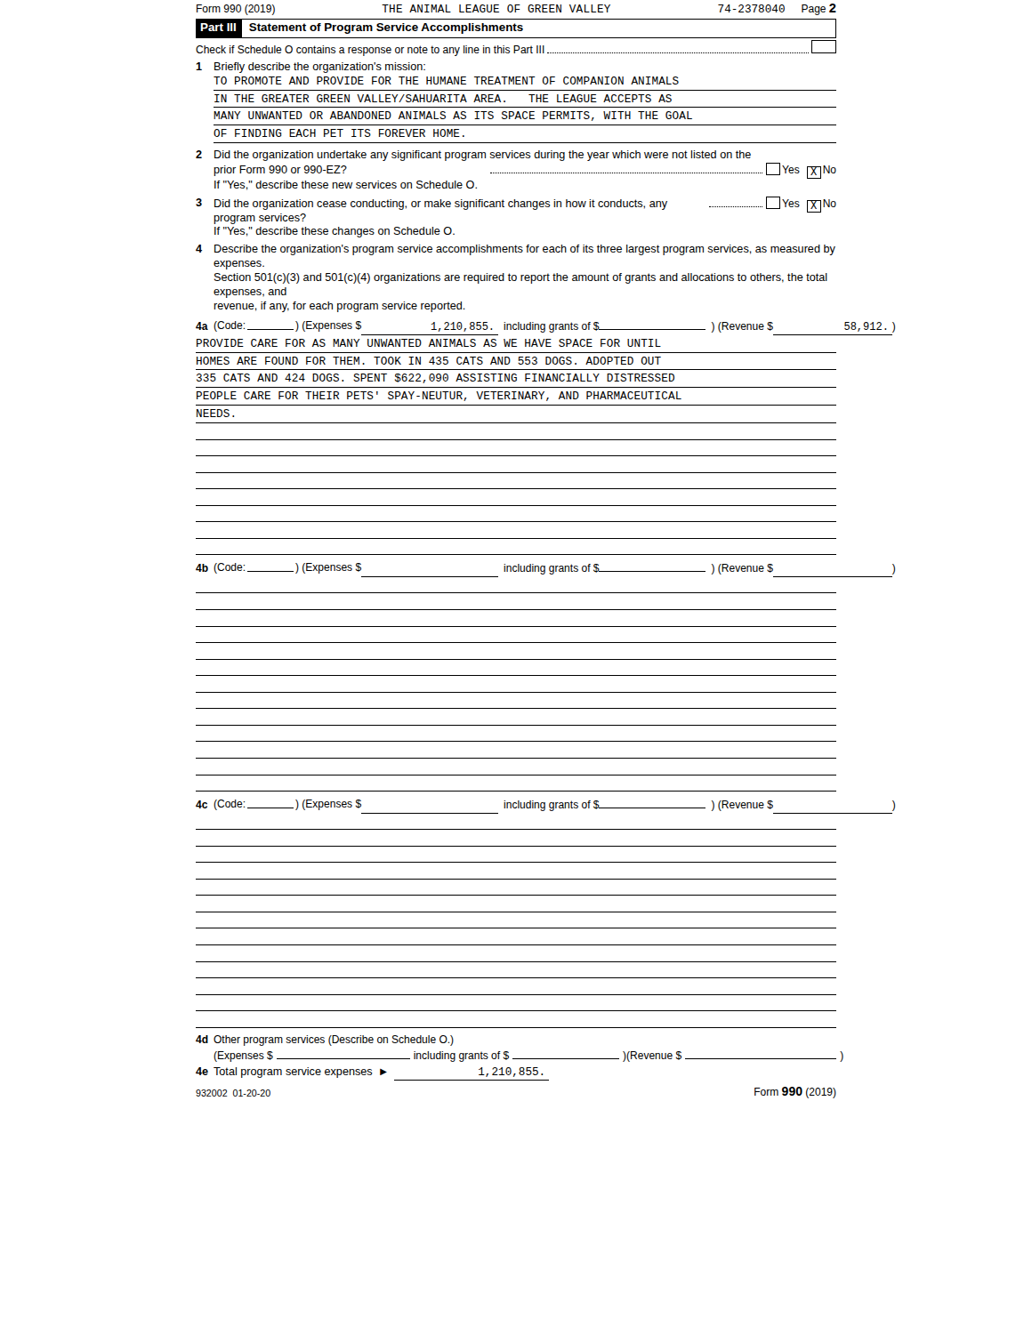Form 990 (2019)
THE ANIMAL LEAGUE OF GREEN VALLEY
74-2378040
Page 2
Part III
Statement of Program Service Accomplishments
Check if Schedule O contains a response or note to any line in this Part III
1
Briefly describe the organization's mission:
TO PROMOTE AND PROVIDE FOR THE HUMANE TREATMENT OF COMPANION ANIMALS
IN THE GREATER GREEN VALLEY/SAHUARITA AREA. THE LEAGUE ACCEPTS AS
MANY UNWANTED OR ABANDONED ANIMALS AS ITS SPACE PERMITS, WITH THE GOAL
OF FINDING EACH PET ITS FOREVER HOME.
2
Did the organization undertake any significant program services during the year which were not listed on the
prior Form 990 or 990-EZ? Yes No
If "Yes," describe these new services on Schedule O.
3
Did the organization cease conducting, or make significant changes in how it conducts, any program services? Yes No
If "Yes," describe these changes on Schedule O.
4
Describe the organization's program service accomplishments for each of its three largest program services, as measured by expenses.
Section 501(c)(3) and 501(c)(4) organizations are required to report the amount of grants and allocations to others, the total expenses, and
revenue, if any, for each program service reported.
4a
(Code: ) (Expenses $
1,210,855.
including grants of $
) (Revenue $
58,912.
)
PROVIDE CARE FOR AS MANY UNWANTED ANIMALS AS WE HAVE SPACE FOR UNTIL
HOMES ARE FOUND FOR THEM. TOOK IN 435 CATS AND 553 DOGS. ADOPTED OUT
335 CATS AND 424 DOGS. SPENT $622,090 ASSISTING FINANCIALLY DISTRESSED
PEOPLE CARE FOR THEIR PETS' SPAY-NEUTUR, VETERINARY, AND PHARMACEUTICAL
NEEDS.
4b
(Code: ) (Expenses $
including grants of $
) (Revenue $
)
4c
(Code: ) (Expenses $
including grants of $
) (Revenue $
)
4d
Other program services (Describe on Schedule O.)
(Expenses $
including grants of $ )
(Revenue $ )
4e
Total program service expenses
►
1,210,855.
932002 01-20-20
Form 990 (2019)